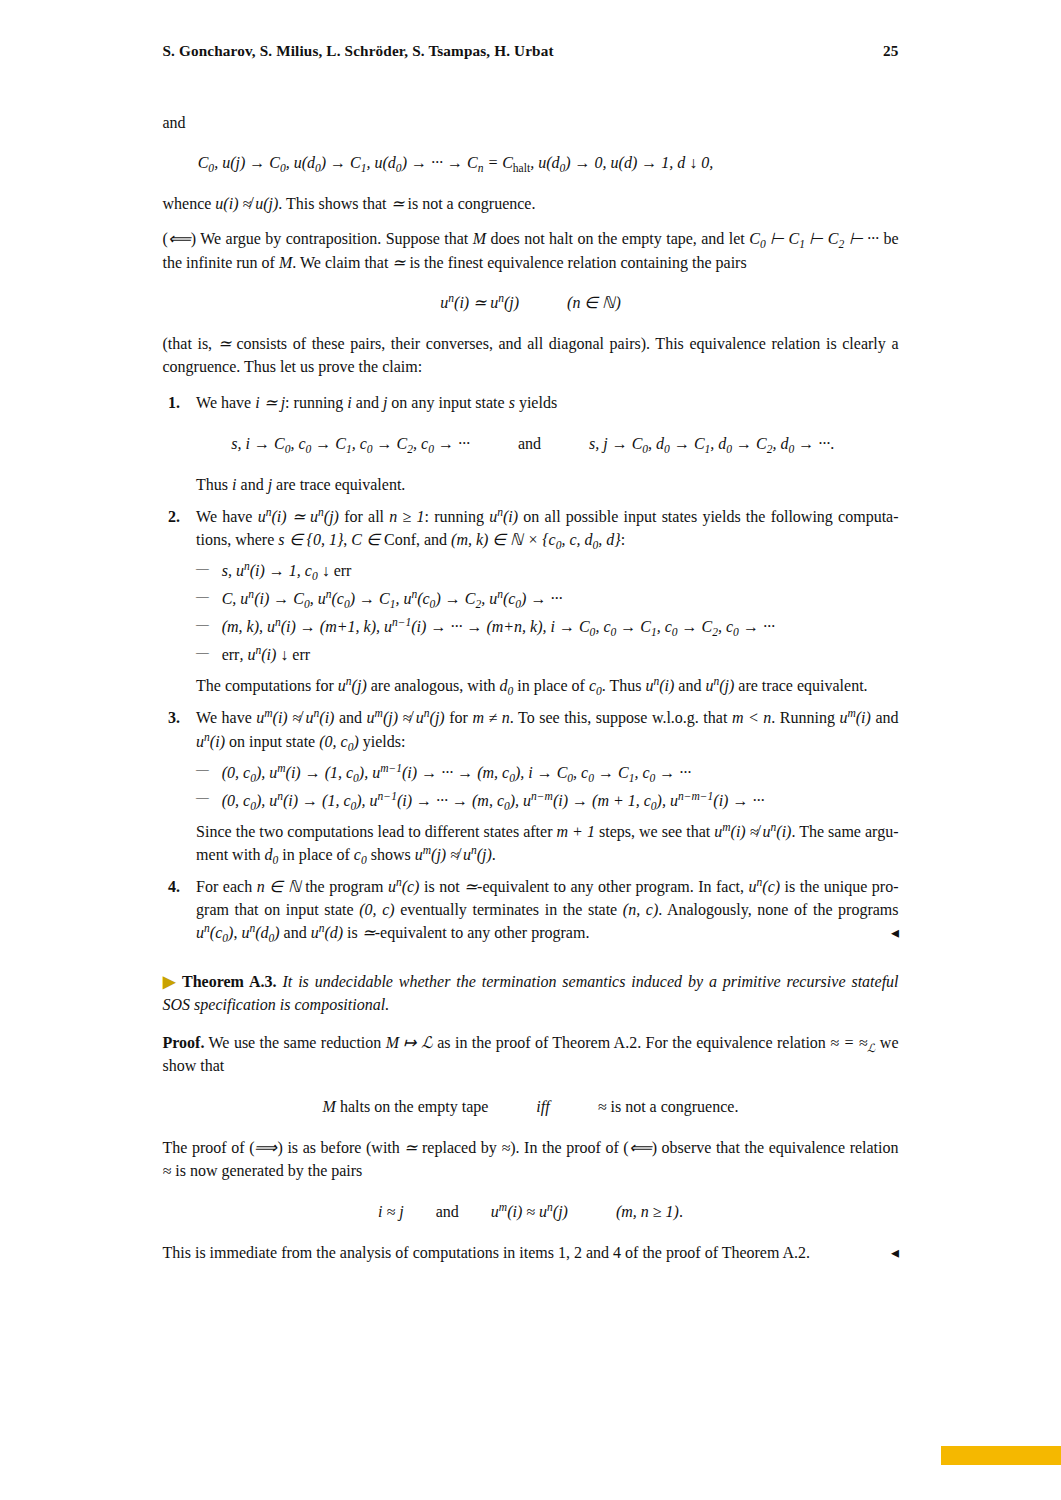S. Goncharov, S. Milius, L. Schröder, S. Tsampas, H. Urbat 25
and
C0, u(j) → C0, u(d0) → C1, u(d0) → ··· → Cn = Chalt, u(d0) → 0, u(d) → 1, d ↓ 0,
whence u(i) ≉ u(j). This shows that ≃ is not a congruence.
(⟸) We argue by contraposition. Suppose that M does not halt on the empty tape, and let C0 ⊢ C1 ⊢ C2 ⊢ ··· be the infinite run of M. We claim that ≃ is the finest equivalence relation containing the pairs
un(i) ≃ un(j)   (n ∈ ℕ)
(that is, ≃ consists of these pairs, their converses, and all diagonal pairs). This equivalence relation is clearly a congruence. Thus let us prove the claim:
We have i ≃ j: running i and j on any input state s yields
s, i → C0, c0 → C1, c0 → C2, c0 → ···   and   s, j → C0, d0 → C1, d0 → C2, d0 → ···.
Thus i and j are trace equivalent.
We have un(i) ≃ un(j) for all n ≥ 1: running un(i) on all possible input states yields the following computations, where s ∈ {0, 1}, C ∈ Conf, and (m, k) ∈ ℕ × {c0, c, d0, d}:
s, un(i) → 1, c0 ↓ err
C, un(i) → C0, un(c0) → C1, un(c0) → C2, un(c0) → ···
(m, k), un(i) → (m+1, k), un−1(i) → ··· → (m+n, k), i → C0, c0 → C1, c0 → C2, c0 → ···
err, un(i) ↓ err
The computations for un(j) are analogous, with d0 in place of c0. Thus un(i) and un(j) are trace equivalent.
We have um(i) ≉ un(i) and um(j) ≉ un(j) for m ≠ n. To see this, suppose w.l.o.g. that m < n. Running um(i) and un(i) on input state (0, c0) yields:
(0, c0), um(i) → (1, c0), um−1(i) → ··· → (m, c0), i → C0, c0 → C1, c0 → ···
(0, c0), un(i) → (1, c0), un−1(i) → ··· → (m, c0), un−m(i) → (m + 1, c0), un−m−1(i) → ···
Since the two computations lead to different states after m + 1 steps, we see that um(i) ≉ un(i). The same argument with d0 in place of c0 shows um(j) ≉ un(j).
For each n ∈ ℕ the program un(c) is not ≃-equivalent to any other program. In fact, un(c) is the unique program that on input state (0, c) eventually terminates in the state (n, c). Analogously, none of the programs un(c0), un(d0) and un(d) is ≃-equivalent to any other program.◂
▶Theorem A.3. It is undecidable whether the termination semantics induced by a primitive recursive stateful SOS specification is compositional.
Proof. We use the same reduction M ↦ ℒ as in the proof of Theorem A.2. For the equivalence relation ≈ = ≈ℒ we show that
M halts on the empty tape   iff   ≈ is not a congruence.
The proof of (⟹) is as before (with ≃ replaced by ≈). In the proof of (⟸) observe that the equivalence relation ≈ is now generated by the pairs
i ≈ j  and  um(i) ≈ un(j)   (m, n ≥ 1).
This is immediate from the analysis of computations in items 1, 2 and 4 of the proof of Theorem A.2.◂